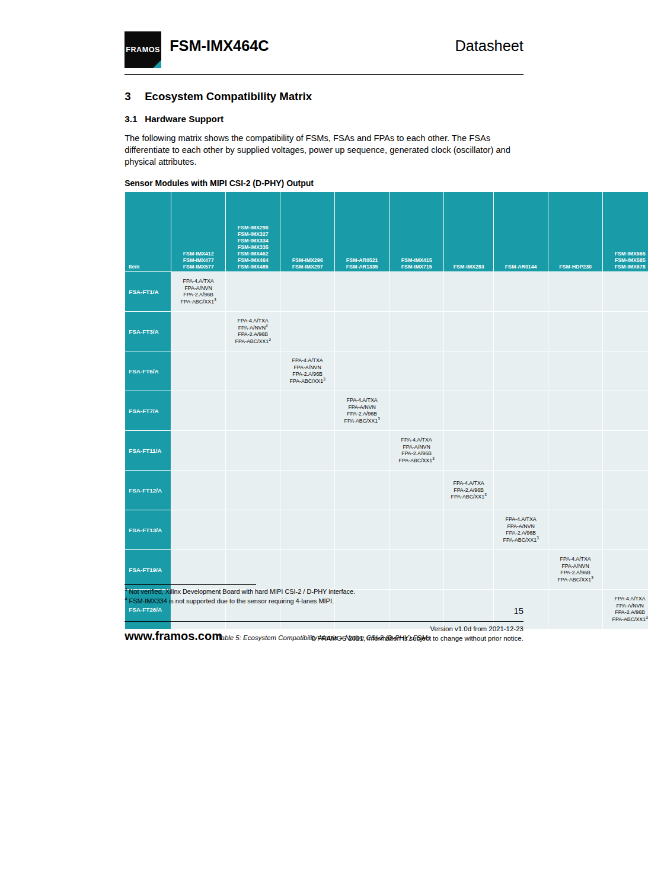FRAMOS
FSM-IMX464C
Datasheet
3 Ecosystem Compatibility Matrix
3.1 Hardware Support
The following matrix shows the compatibility of FSMs, FSAs and FPAs to each other. The FSAs differentiate to each other by supplied voltages, power up sequence, generated clock (oscillator) and physical attributes.
Sensor Modules with MIPI CSI-2 (D-PHY) Output
| Item | FSM-IMX412 FSM-IMX477 FSM-IMX577 | FSM-IMX290 FSM-IMX327 FSM-IMX334 FSM-IMX335 FSM-IMX462 FSM-IMX464 FSM-IMX485 | FSM-IMX296 FSM-IMX297 | FSM-AR0521 FSM-AR1335 | FSM-IMX415 FSM-IMX715 | FSM-IMX283 | FSM-AR0144 | FSM-HDP230 | FSM-IMX565 FSM-IMX585 FSM-IMX678 |
| --- | --- | --- | --- | --- | --- | --- | --- | --- | --- |
| FSA-FT1/A | FPA-4.A/TXA FPA-A/NVN FPA-2.A/96B FPA-ABC/XX1 3 | | | | | | | | |
| FSA-FT3/A | | FPA-4.A/TXA FPA-A/NVN 4 FPA-2.A/96B FPA-ABC/XX1 3 | | | | | | | |
| FSA-FT6/A | | | FPA-4.A/TXA FPA-A/NVN FPA-2.A/96B FPA-ABC/XX1 3 | | | | | | |
| FSA-FT7/A | | | | FPA-4.A/TXA FPA-A/NVN FPA-2.A/96B FPA-ABC/XX1 3 | | | | | |
| FSA-FT11/A | | | | | FPA-4.A/TXA FPA-A/NVN FPA-2.A/96B FPA-ABC/XX1 3 | | | | |
| FSA-FT12/A | | | | | | FPA-4.A/TXA FPA-2.A/96B FPA-ABC/XX1 3 | | | |
| FSA-FT13/A | | | | | | | FPA-4.A/TXA FPA-A/NVN FPA-2.A/96B FPA-ABC/XX1 3 | | |
| FSA-FT19/A | | | | | | | | FPA-4.A/TXA FPA-A/NVN FPA-2.A/96B FPA-ABC/XX1 3 | |
| FSA-FT26/A | | | | | | | | | FPA-4.A/TXA FPA-A/NVN FPA-2.A/96B FPA-ABC/XX1 3 |
Table 5: Ecosystem Compatibility Matrix – Native CSI-2 (D-PHY) FSMs
3 Not verified, Xilinx Development Board with hard MIPI CSI-2 / D-PHY interface.
4 FSM-IMX334 is not supported due to the sensor requiring 4-lanes MIPI.
15
www.framos.com
Version v1.0d from 2021-12-23
© FRAMOS 2021, information is subject to change without prior notice.